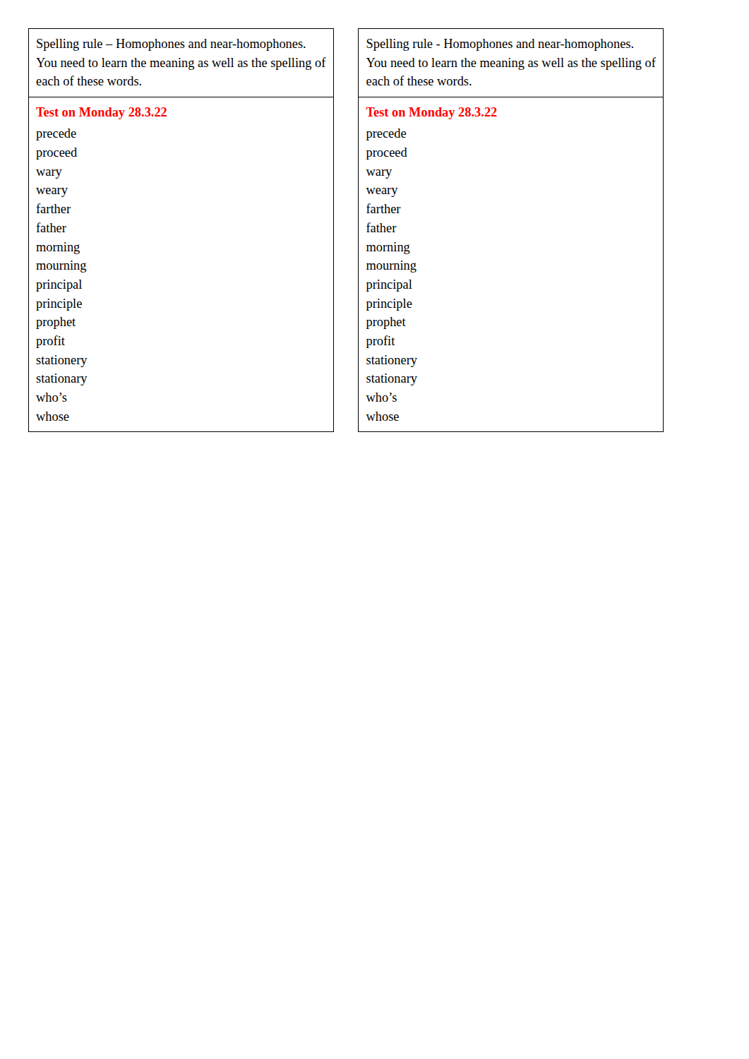| Spelling rule – Homophones and near-homophones. You need to learn the meaning as well as the spelling of each of these words. | | Spelling rule - Homophones and near-homophones. You need to learn the meaning as well as the spelling of each of these words. |
| Test on Monday 28.3.22 precede proceed wary weary farther father morning mourning principal principle prophet profit stationery stationary who’s whose | | Test on Monday 28.3.22 precede proceed wary weary farther father morning mourning principal principle prophet profit stationery stationary who’s whose |